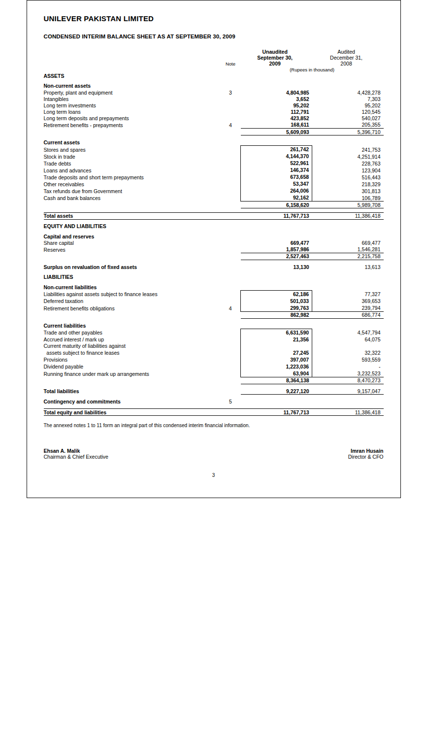UNILEVER PAKISTAN LIMITED
CONDENSED INTERIM BALANCE SHEET AS AT SEPTEMBER 30, 2009
| | Note | Unaudited September 30, 2009 | Audited December 31, 2008 |
| | | (Rupees in thousand) |
| ASSETS | | | |
| Non-current assets | | | |
| Property, plant and equipment | 3 | 4,804,985 | 4,428,278 |
| Intangibles | | 3,652 | 7,303 |
| Long term investments | | 95,202 | 95,202 |
| Long term loans | | 112,791 | 120,545 |
| Long term deposits and prepayments | | 423,852 | 540,027 |
| Retirement benefits - prepayments | 4 | 168,611 | 205,355 |
| | | 5,609,093 | 5,396,710 |
| Current assets | | | |
| Stores and spares | | 261,742 | 241,753 |
| Stock in trade | | 4,144,370 | 4,251,914 |
| Trade debts | | 522,961 | 228,763 |
| Loans and advances | | 146,374 | 123,904 |
| Trade deposits and short term prepayments | | 673,658 | 516,443 |
| Other receivables | | 53,347 | 218,329 |
| Tax refunds due from Government | | 264,006 | 301,813 |
| Cash and bank balances | | 92,162 | 106,789 |
| | | 6,158,620 | 5,989,708 |
| Total assets | | 11,767,713 | 11,386,418 |
| EQUITY AND LIABILITIES | | | |
| Capital and reserves | | | |
| Share capital | | 669,477 | 669,477 |
| Reserves | | 1,857,986 | 1,546,281 |
| | | 2,527,463 | 2,215,758 |
| Surplus on revaluation of fixed assets | | 13,130 | 13,613 |
| LIABILITIES | | | |
| Non-current liabilities | | | |
| Liabilities against assets subject to finance leases | | 62,186 | 77,327 |
| Deferred taxation | | 501,033 | 369,653 |
| Retirement benefits obligations | 4 | 299,763 | 239,794 |
| | | 862,982 | 686,774 |
| Current liabilities | | | |
| Trade and other payables | | 6,631,590 | 4,547,794 |
| Accrued interest / mark up | | 21,356 | 64,075 |
| Current maturity of liabilities against | | | |
| assets subject to finance leases | | 27,245 | 32,322 |
| Provisions | | 397,007 | 593,559 |
| Dividend payable | | 1,223,036 | - |
| Running finance under mark up arrangements | | 63,904 | 3,232,523 |
| | | 8,364,138 | 8,470,273 |
| Total liabilities | | 9,227,120 | 9,157,047 |
| Contingency and commitments | 5 | | |
| Total equity and liabilities | | 11,767,713 | 11,386,418 |
The annexed notes 1 to 11 form an integral part of this condensed interim financial information.
Ehsan A. Malik
Chairman & Chief Executive
Imran Husain
Director & CFO
3